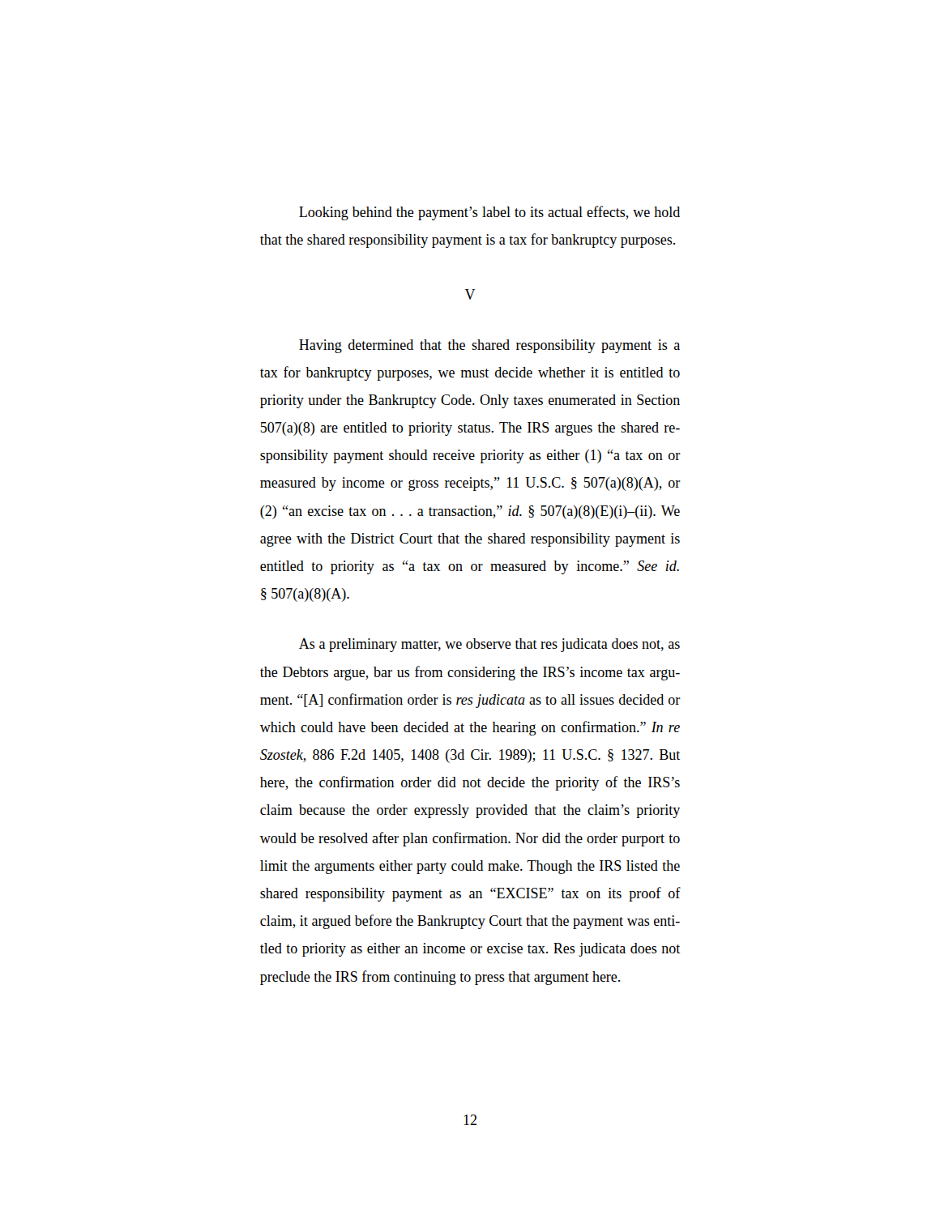Looking behind the payment’s label to its actual effects, we hold that the shared responsibility payment is a tax for bankruptcy purposes.
V
Having determined that the shared responsibility payment is a tax for bankruptcy purposes, we must decide whether it is entitled to priority under the Bankruptcy Code. Only taxes enumerated in Section 507(a)(8) are entitled to priority status. The IRS argues the shared responsibility payment should receive priority as either (1) “a tax on or measured by income or gross receipts,” 11 U.S.C. § 507(a)(8)(A), or (2) “an excise tax on . . . a transaction,” id. § 507(a)(8)(E)(i)–(ii). We agree with the District Court that the shared responsibility payment is entitled to priority as “a tax on or measured by income.” See id. § 507(a)(8)(A).
As a preliminary matter, we observe that res judicata does not, as the Debtors argue, bar us from considering the IRS’s income tax argument. “[A] confirmation order is res judicata as to all issues decided or which could have been decided at the hearing on confirmation.” In re Szostek, 886 F.2d 1405, 1408 (3d Cir. 1989); 11 U.S.C. § 1327. But here, the confirmation order did not decide the priority of the IRS’s claim because the order expressly provided that the claim’s priority would be resolved after plan confirmation. Nor did the order purport to limit the arguments either party could make. Though the IRS listed the shared responsibility payment as an “EXCISE” tax on its proof of claim, it argued before the Bankruptcy Court that the payment was entitled to priority as either an income or excise tax. Res judicata does not preclude the IRS from continuing to press that argument here.
12